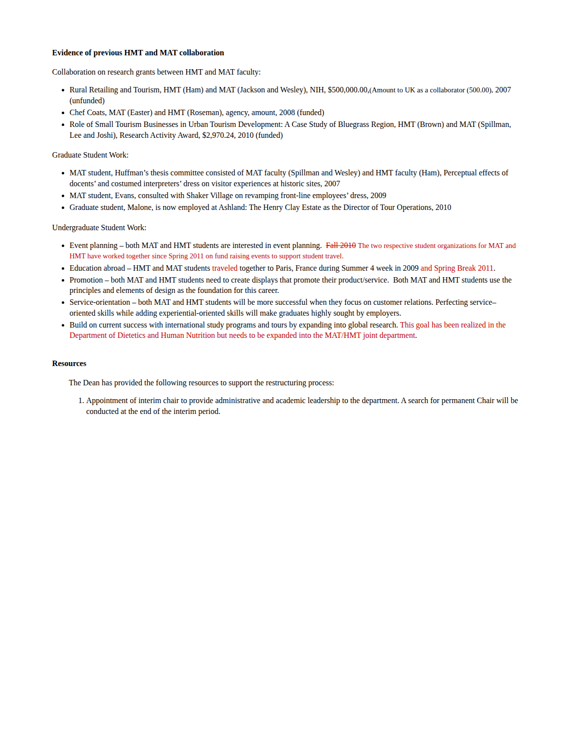Evidence of previous HMT and MAT collaboration
Collaboration on research grants between HMT and MAT faculty:
Rural Retailing and Tourism, HMT (Ham) and MAT (Jackson and Wesley), NIH, $500,000.00,(Amount to UK as a collaborator (500.00), 2007 (unfunded)
Chef Coats, MAT (Easter) and HMT (Roseman), agency, amount, 2008 (funded)
Role of Small Tourism Businesses in Urban Tourism Development: A Case Study of Bluegrass Region, HMT (Brown) and MAT (Spillman, Lee and Joshi), Research Activity Award, $2,970.24, 2010 (funded)
Graduate Student Work:
MAT student, Huffman’s thesis committee consisted of MAT faculty (Spillman and Wesley) and HMT faculty (Ham), Perceptual effects of docents’ and costumed interpreters’ dress on visitor experiences at historic sites, 2007
MAT student, Evans, consulted with Shaker Village on revamping front-line employees’ dress, 2009
Graduate student, Malone, is now employed at Ashland: The Henry Clay Estate as the Director of Tour Operations, 2010
Undergraduate Student Work:
Event planning – both MAT and HMT students are interested in event planning. Fall 2010 The two respective student organizations for MAT and HMT have worked together since Spring 2011 on fund raising events to support student travel.
Education abroad – HMT and MAT students traveled together to Paris, France during Summer 4 week in 2009 and Spring Break 2011.
Promotion – both MAT and HMT students need to create displays that promote their product/service. Both MAT and HMT students use the principles and elements of design as the foundation for this career.
Service-orientation – both MAT and HMT students will be more successful when they focus on customer relations. Perfecting service–oriented skills while adding experiential-oriented skills will make graduates highly sought by employers.
Build on current success with international study programs and tours by expanding into global research. This goal has been realized in the Department of Dietetics and Human Nutrition but needs to be expanded into the MAT/HMT joint department.
Resources
The Dean has provided the following resources to support the restructuring process:
Appointment of interim chair to provide administrative and academic leadership to the department. A search for permanent Chair will be conducted at the end of the interim period.